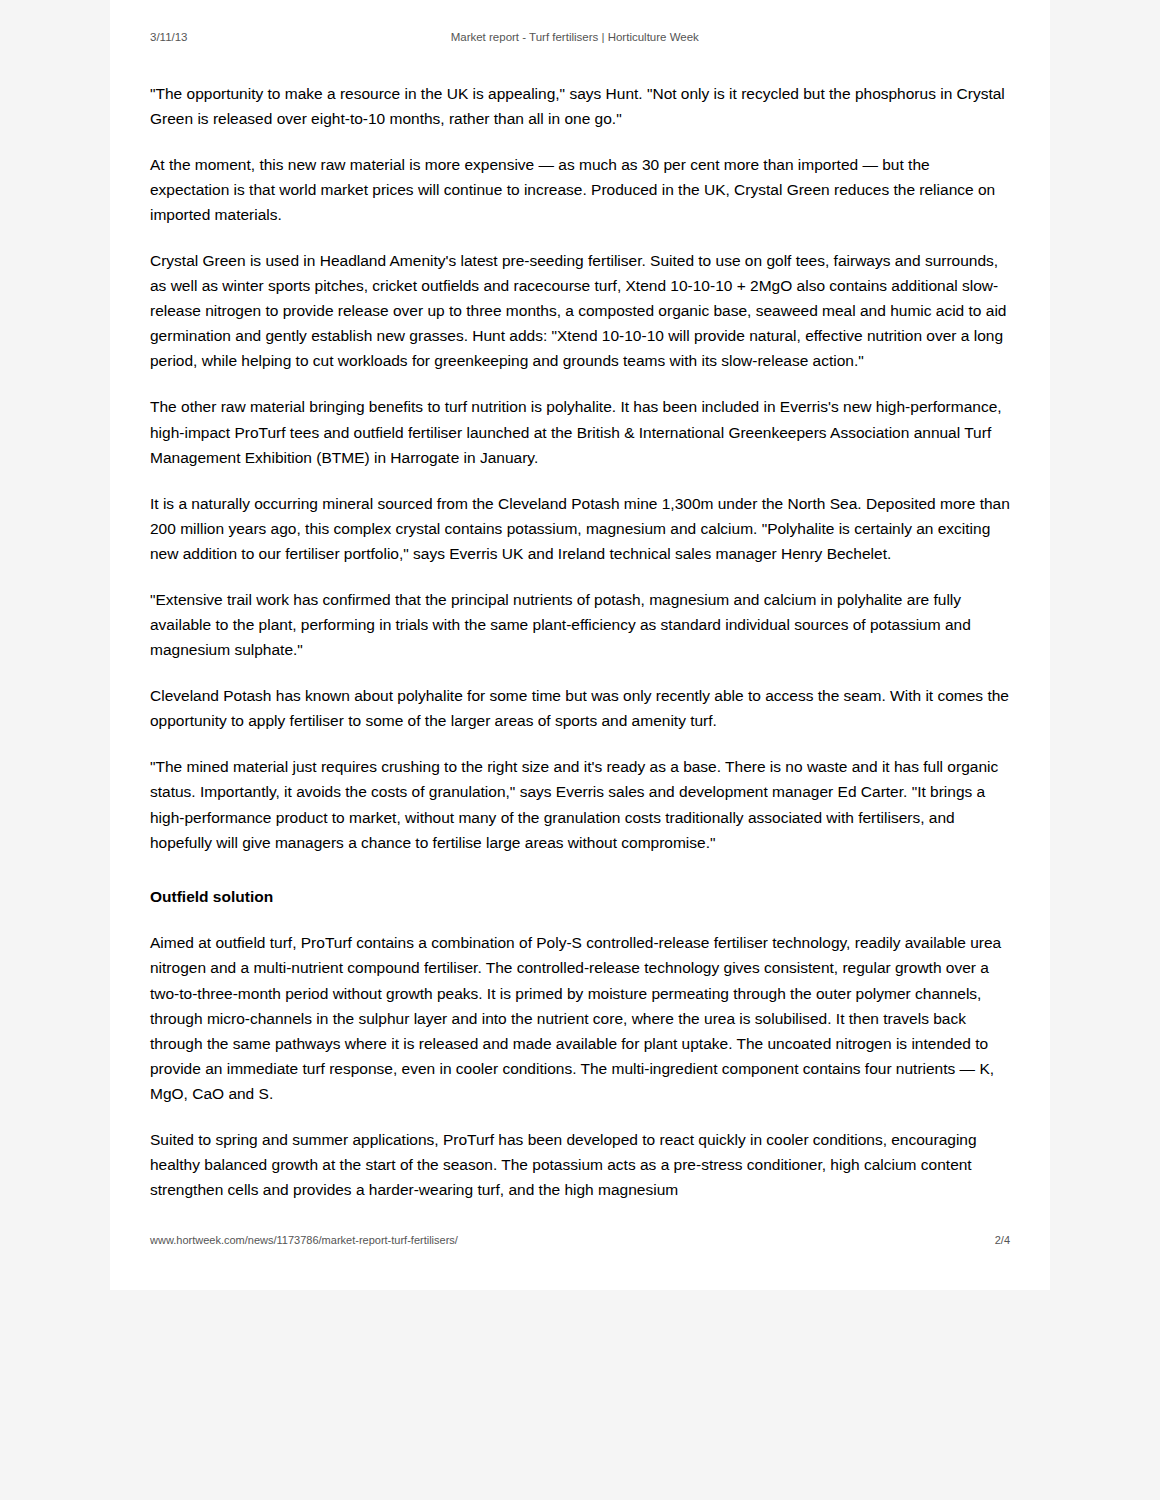3/11/13 Market report - Turf fertilisers | Horticulture Week
"The opportunity to make a resource in the UK is appealing," says Hunt. "Not only is it recycled but the phosphorus in Crystal Green is released over eight-to-10 months, rather than all in one go."
At the moment, this new raw material is more expensive — as much as 30 per cent more than imported — but the expectation is that world market prices will continue to increase. Produced in the UK, Crystal Green reduces the reliance on imported materials.
Crystal Green is used in Headland Amenity's latest pre-seeding fertiliser. Suited to use on golf tees, fairways and surrounds, as well as winter sports pitches, cricket outfields and racecourse turf, Xtend 10-10-10 + 2MgO also contains additional slow-release nitrogen to provide release over up to three months, a composted organic base, seaweed meal and humic acid to aid germination and gently establish new grasses. Hunt adds: "Xtend 10-10-10 will provide natural, effective nutrition over a long period, while helping to cut workloads for greenkeeping and grounds teams with its slow-release action."
The other raw material bringing benefits to turf nutrition is polyhalite. It has been included in Everris's new high-performance, high-impact ProTurf tees and outfield fertiliser launched at the British & International Greenkeepers Association annual Turf Management Exhibition (BTME) in Harrogate in January.
It is a naturally occurring mineral sourced from the Cleveland Potash mine 1,300m under the North Sea. Deposited more than 200 million years ago, this complex crystal contains potassium, magnesium and calcium. "Polyhalite is certainly an exciting new addition to our fertiliser portfolio," says Everris UK and Ireland technical sales manager Henry Bechelet.
"Extensive trail work has confirmed that the principal nutrients of potash, magnesium and calcium in polyhalite are fully available to the plant, performing in trials with the same plant-efficiency as standard individual sources of potassium and magnesium sulphate."
Cleveland Potash has known about polyhalite for some time but was only recently able to access the seam. With it comes the opportunity to apply fertiliser to some of the larger areas of sports and amenity turf.
"The mined material just requires crushing to the right size and it's ready as a base. There is no waste and it has full organic status. Importantly, it avoids the costs of granulation," says Everris sales and development manager Ed Carter. "It brings a high-performance product to market, without many of the granulation costs traditionally associated with fertilisers, and hopefully will give managers a chance to fertilise large areas without compromise."
Outfield solution
Aimed at outfield turf, ProTurf contains a combination of Poly-S controlled-release fertiliser technology, readily available urea nitrogen and a multi-nutrient compound fertiliser. The controlled-release technology gives consistent, regular growth over a two-to-three-month period without growth peaks. It is primed by moisture permeating through the outer polymer channels, through micro-channels in the sulphur layer and into the nutrient core, where the urea is solubilised. It then travels back through the same pathways where it is released and made available for plant uptake. The uncoated nitrogen is intended to provide an immediate turf response, even in cooler conditions. The multi-ingredient component contains four nutrients — K, MgO, CaO and S.
Suited to spring and summer applications, ProTurf has been developed to react quickly in cooler conditions, encouraging healthy balanced growth at the start of the season. The potassium acts as a pre-stress conditioner, high calcium content strengthen cells and provides a harder-wearing turf, and the high magnesium
www.hortweek.com/news/1173786/market-report-turf-fertilisers/ 2/4